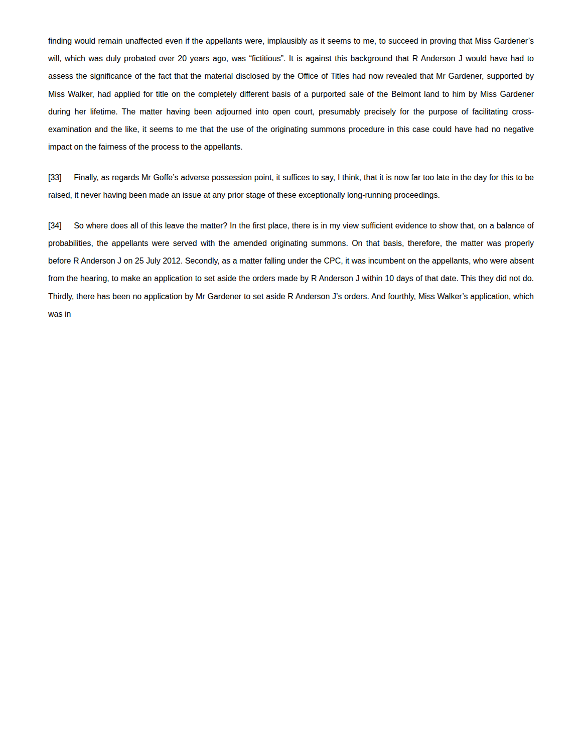finding would remain unaffected even if the appellants were, implausibly as it seems to me, to succeed in proving that Miss Gardener’s will, which was duly probated over 20 years ago, was “fictitious”. It is against this background that R Anderson J would have had to assess the significance of the fact that the material disclosed by the Office of Titles had now revealed that Mr Gardener, supported by Miss Walker, had applied for title on the completely different basis of a purported sale of the Belmont land to him by Miss Gardener during her lifetime. The matter having been adjourned into open court, presumably precisely for the purpose of facilitating cross-examination and the like, it seems to me that the use of the originating summons procedure in this case could have had no negative impact on the fairness of the process to the appellants.
[33] Finally, as regards Mr Goffe’s adverse possession point, it suffices to say, I think, that it is now far too late in the day for this to be raised, it never having been made an issue at any prior stage of these exceptionally long-running proceedings.
[34] So where does all of this leave the matter? In the first place, there is in my view sufficient evidence to show that, on a balance of probabilities, the appellants were served with the amended originating summons. On that basis, therefore, the matter was properly before R Anderson J on 25 July 2012. Secondly, as a matter falling under the CPC, it was incumbent on the appellants, who were absent from the hearing, to make an application to set aside the orders made by R Anderson J within 10 days of that date. This they did not do. Thirdly, there has been no application by Mr Gardener to set aside R Anderson J’s orders. And fourthly, Miss Walker’s application, which was in